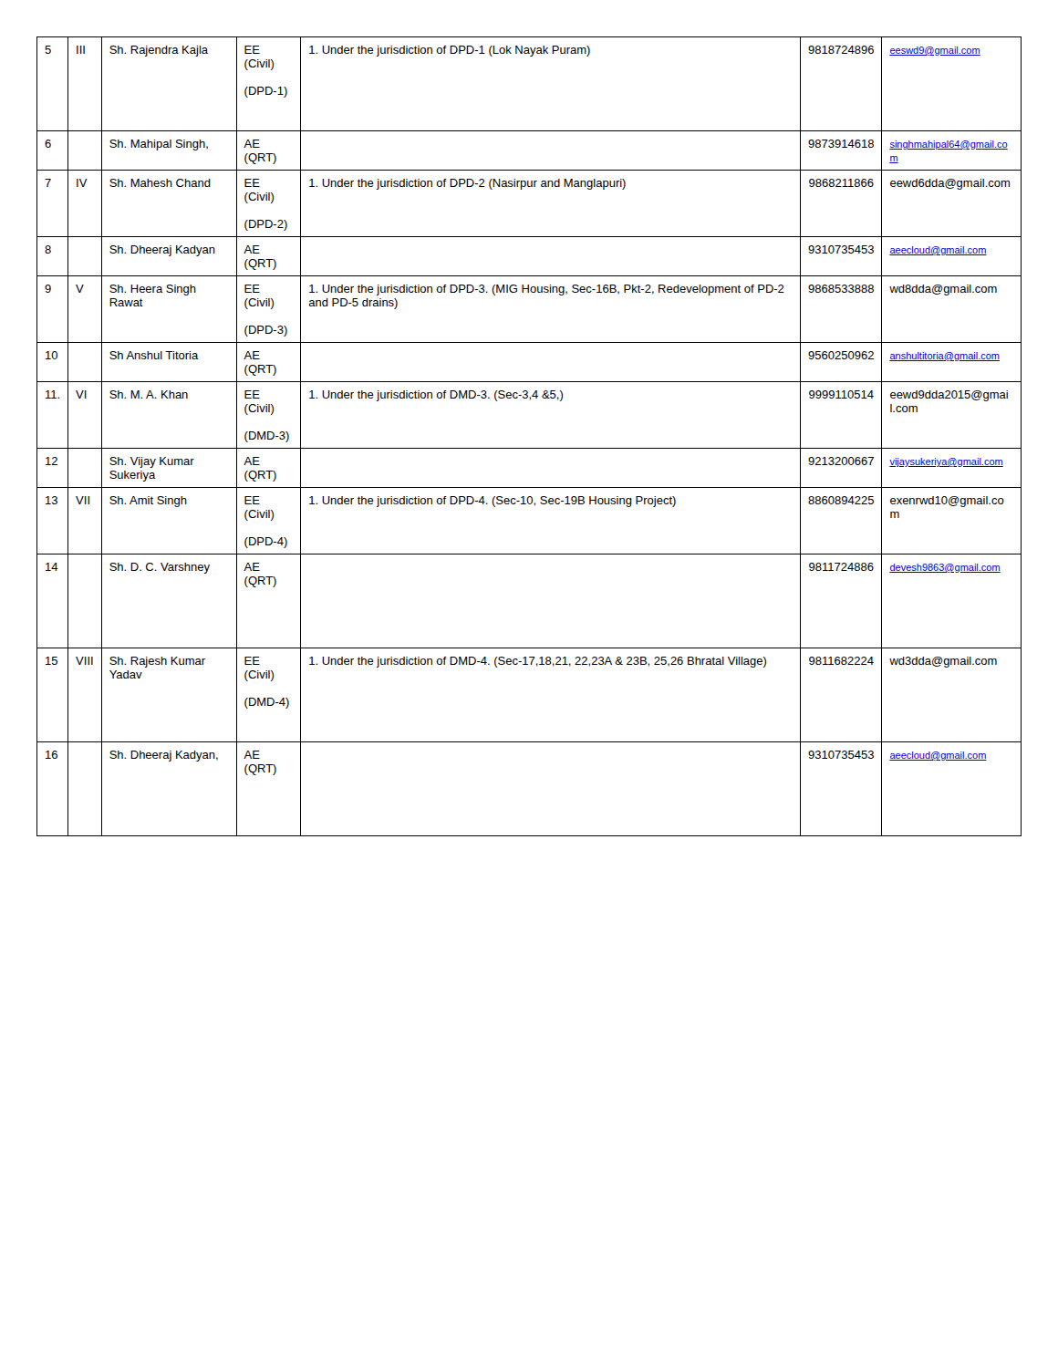| 5 | III | Sh. Rajendra Kajla | EE (Civil) (DPD-1) | 1. Under the jurisdiction of DPD-1 (Lok Nayak Puram) | 9818724896 | eeswd9@gmail.com |
| 6 | | Sh. Mahipal Singh, | AE (QRT) | | 9873914618 | singhmahipal64@gmail.com |
| 7 | IV | Sh. Mahesh Chand | EE (Civil) (DPD-2) | 1. Under the jurisdiction of DPD-2 (Nasirpur and Manglapuri) | 9868211866 | eewd6dda@gmail.com |
| 8 | | Sh. Dheeraj Kadyan | AE (QRT) | | 9310735453 | aeecloud@gmail.com |
| 9 | V | Sh. Heera Singh Rawat | EE (Civil) (DPD-3) | 1. Under the jurisdiction of DPD-3. (MIG Housing, Sec-16B, Pkt-2, Redevelopment of PD-2 and PD-5 drains) | 9868533888 | wd8dda@gmail.com |
| 10 | | Sh Anshul Titoria | AE (QRT) | | 9560250962 | anshultitoria@gmail.com |
| 11. | VI | Sh. M. A. Khan | EE (Civil) (DMD-3) | 1. Under the jurisdiction of DMD-3. (Sec-3,4 &5,) | 9999110514 | eewd9dda2015@gmail.com |
| 12 | | Sh. Vijay Kumar Sukeriya | AE (QRT) | | 9213200667 | vijaysukeriya@gmail.com |
| 13 | VII | Sh. Amit Singh | EE (Civil) (DPD-4) | 1. Under the jurisdiction of DPD-4. (Sec-10, Sec-19B Housing Project) | 8860894225 | exenrwd10@gmail.com |
| 14 | | Sh. D. C. Varshney | AE (QRT) | | 9811724886 | devesh9863@gmail.com |
| 15 | VIII | Sh. Rajesh Kumar Yadav | EE (Civil) (DMD-4) | 1. Under the jurisdiction of DMD-4. (Sec-17,18,21, 22,23A & 23B, 25,26 Bhratal Village) | 9811682224 | wd3dda@gmail.com |
| 16 | | Sh. Dheeraj Kadyan, | AE (QRT) | | 9310735453 | aeecloud@gmail.com |